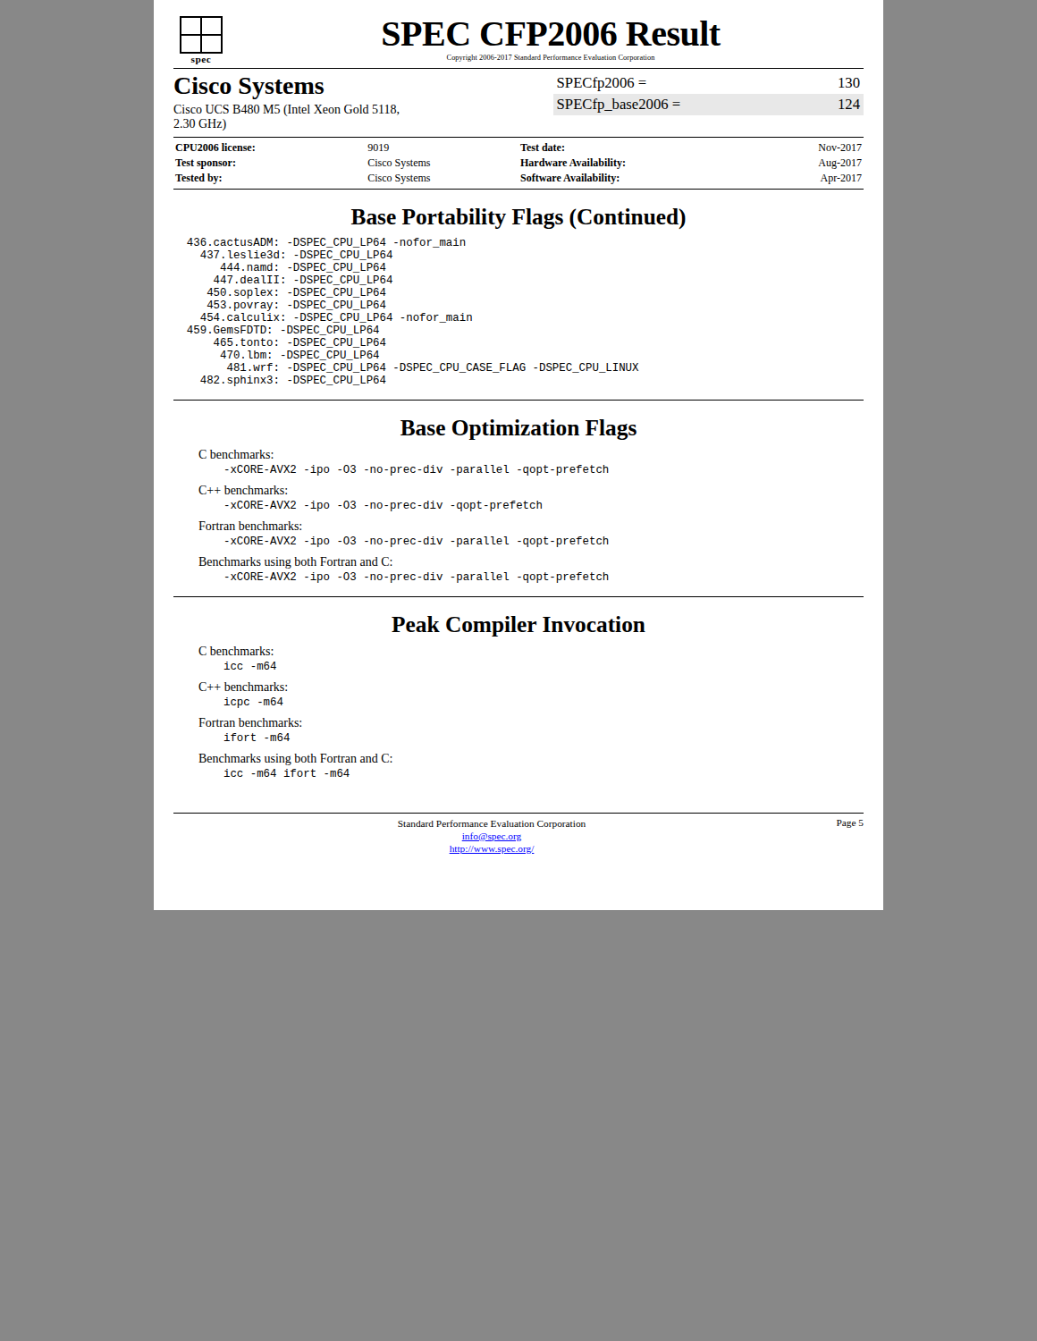spec
SPEC CFP2006 Result
Copyright 2006-2017 Standard Performance Evaluation Corporation
Cisco Systems
Cisco UCS B480 M5 (Intel Xeon Gold 5118,
2.30 GHz)
| SPECfp2006 = | 130 |
| SPECfp_base2006 = | 124 |
| CPU2006 license: | 9019 |
| Test sponsor: | Cisco Systems |
| Tested by: | Cisco Systems |
| Test date: | Nov-2017 |
| Hardware Availability: | Aug-2017 |
| Software Availability: | Apr-2017 |
Base Portability Flags (Continued)
  436.cactusADM: -DSPEC_CPU_LP64 -nofor_main
    437.leslie3d: -DSPEC_CPU_LP64
       444.namd: -DSPEC_CPU_LP64
      447.dealII: -DSPEC_CPU_LP64
     450.soplex: -DSPEC_CPU_LP64
     453.povray: -DSPEC_CPU_LP64
    454.calculix: -DSPEC_CPU_LP64 -nofor_main
  459.GemsFDTD: -DSPEC_CPU_LP64
      465.tonto: -DSPEC_CPU_LP64
       470.lbm: -DSPEC_CPU_LP64
        481.wrf: -DSPEC_CPU_LP64 -DSPEC_CPU_CASE_FLAG -DSPEC_CPU_LINUX
    482.sphinx3: -DSPEC_CPU_LP64
Base Optimization Flags
C benchmarks:
-xCORE-AVX2 -ipo -O3 -no-prec-div -parallel -qopt-prefetch
C++ benchmarks:
-xCORE-AVX2 -ipo -O3 -no-prec-div -qopt-prefetch
Fortran benchmarks:
-xCORE-AVX2 -ipo -O3 -no-prec-div -parallel -qopt-prefetch
Benchmarks using both Fortran and C:
-xCORE-AVX2 -ipo -O3 -no-prec-div -parallel -qopt-prefetch
Peak Compiler Invocation
C benchmarks:
icc -m64
C++ benchmarks:
icpc -m64
Fortran benchmarks:
ifort -m64
Benchmarks using both Fortran and C:
icc -m64 ifort -m64
Standard Performance Evaluation Corporation
info@spec.org
http://www.spec.org/
Page 5